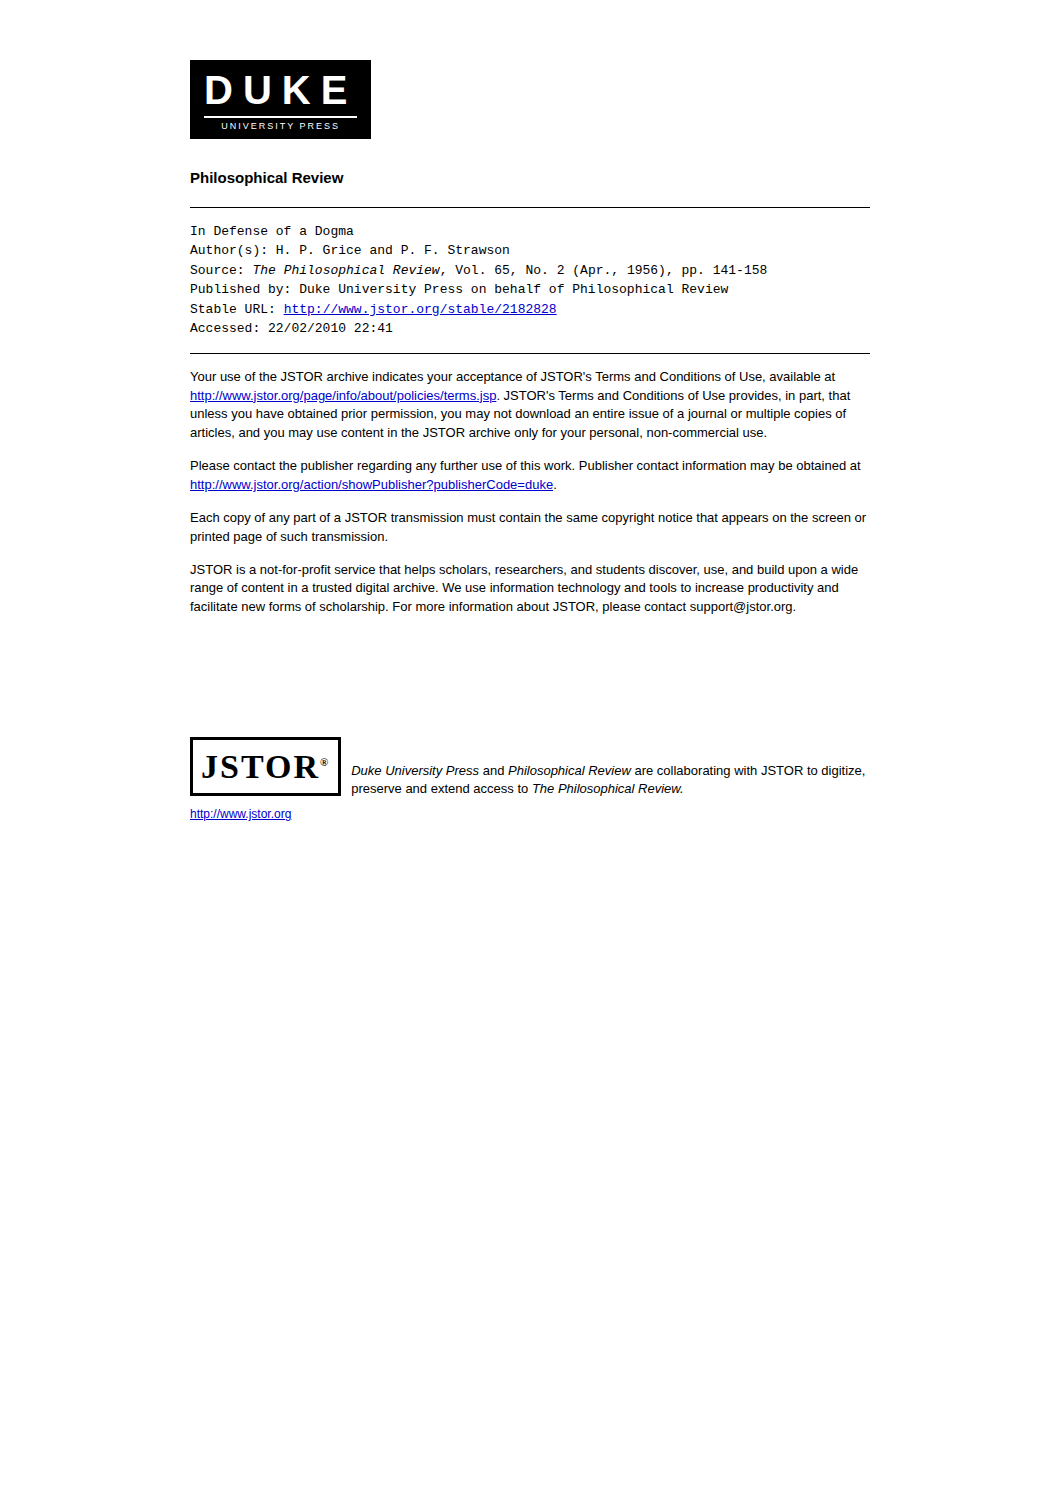DUKE UNIVERSITY PRESS
Philosophical Review
In Defense of a Dogma
Author(s): H. P. Grice and P. F. Strawson
Source: The Philosophical Review, Vol. 65, No. 2 (Apr., 1956), pp. 141-158
Published by: Duke University Press on behalf of Philosophical Review
Stable URL: http://www.jstor.org/stable/2182828
Accessed: 22/02/2010 22:41
Your use of the JSTOR archive indicates your acceptance of JSTOR's Terms and Conditions of Use, available at http://www.jstor.org/page/info/about/policies/terms.jsp. JSTOR's Terms and Conditions of Use provides, in part, that unless you have obtained prior permission, you may not download an entire issue of a journal or multiple copies of articles, and you may use content in the JSTOR archive only for your personal, non-commercial use.
Please contact the publisher regarding any further use of this work. Publisher contact information may be obtained at http://www.jstor.org/action/showPublisher?publisherCode=duke.
Each copy of any part of a JSTOR transmission must contain the same copyright notice that appears on the screen or printed page of such transmission.
JSTOR is a not-for-profit service that helps scholars, researchers, and students discover, use, and build upon a wide range of content in a trusted digital archive. We use information technology and tools to increase productivity and facilitate new forms of scholarship. For more information about JSTOR, please contact support@jstor.org.
JSTOR®
http://www.jstor.org
Duke University Press and Philosophical Review are collaborating with JSTOR to digitize, preserve and extend access to The Philosophical Review.